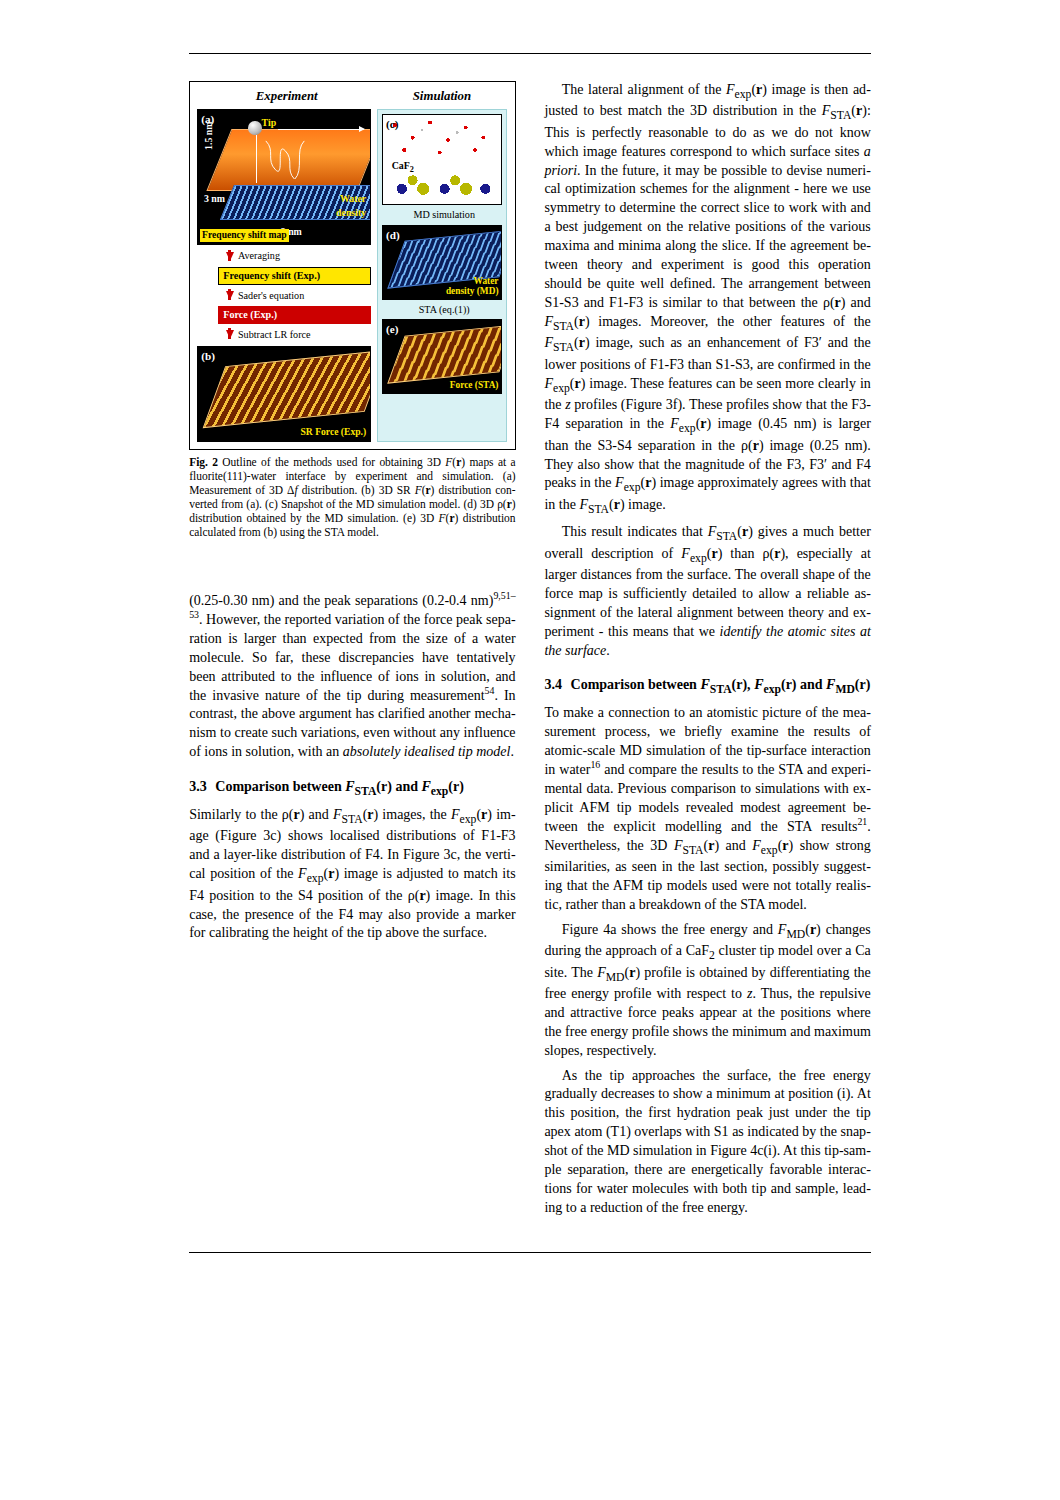Experiment
Simulation
(a)
Tip 1.5 nm 3 nm 3 nm Water
density Frequency shift map
Averaging
Frequency shift (Exp.)
Sader's equation
Force (Exp.)
Subtract LR force
(b)
SR Force (Exp.)
(c)
CaF2
MD simulation
(d)
Water
density (MD)
STA (eq.(1))
(e)
Force (STA)
Fig. 2 Outline of the methods used for obtaining 3D F(r) maps at a fluorite(111)-water interface by experiment and simulation. (a) Measurement of 3D Δf distribution. (b) 3D SR F(r) distribution converted from (a). (c) Snapshot of the MD simulation model. (d) 3D ρ(r) distribution obtained by the MD simulation. (e) 3D F(r) distribution calculated from (b) using the STA model.
(0.25-0.30 nm) and the peak separations (0.2-0.4 nm)9,51–53. However, the reported variation of the force peak separation is larger than expected from the size of a water molecule. So far, these discrepancies have tentatively been attributed to the influence of ions in solution, and the invasive nature of the tip during measurement54. In contrast, the above argument has clarified another mechanism to create such variations, even without any influence of ions in solution, with an absolutely idealised tip model.
3.3 Comparison between FSTA(r) and Fexp(r)
Similarly to the ρ(r) and FSTA(r) images, the Fexp(r) image (Figure 3c) shows localised distributions of F1-F3 and a layer-like distribution of F4. In Figure 3c, the vertical position of the Fexp(r) image is adjusted to match its F4 position to the S4 position of the ρ(r) image. In this case, the presence of the F4 may also provide a marker for calibrating the height of the tip above the surface.
The lateral alignment of the Fexp(r) image is then adjusted to best match the 3D distribution in the FSTA(r): This is perfectly reasonable to do as we do not know which image features correspond to which surface sites a priori. In the future, it may be possible to devise numerical optimization schemes for the alignment - here we use symmetry to determine the correct slice to work with and a best judgement on the relative positions of the various maxima and minima along the slice. If the agreement between theory and experiment is good this operation should be quite well defined. The arrangement between S1-S3 and F1-F3 is similar to that between the ρ(r) and FSTA(r) images. Moreover, the other features of the FSTA(r) image, such as an enhancement of F3′ and the lower positions of F1-F3 than S1-S3, are confirmed in the Fexp(r) image. These features can be seen more clearly in the z profiles (Figure 3f). These profiles show that the F3-F4 separation in the Fexp(r) image (0.45 nm) is larger than the S3-S4 separation in the ρ(r) image (0.25 nm). They also show that the magnitude of the F3, F3′ and F4 peaks in the Fexp(r) image approximately agrees with that in the FSTA(r) image.
This result indicates that FSTA(r) gives a much better overall description of Fexp(r) than ρ(r), especially at larger distances from the surface. The overall shape of the force map is sufficiently detailed to allow a reliable assignment of the lateral alignment between theory and experiment - this means that we identify the atomic sites at the surface.
3.4 Comparison between FSTA(r), Fexp(r) and FMD(r)
To make a connection to an atomistic picture of the measurement process, we briefly examine the results of atomic-scale MD simulation of the tip-surface interaction in water16 and compare the results to the STA and experimental data. Previous comparison to simulations with explicit AFM tip models revealed modest agreement between the explicit modelling and the STA results21. Nevertheless, the 3D FSTA(r) and Fexp(r) show strong similarities, as seen in the last section, possibly suggesting that the AFM tip models used were not totally realistic, rather than a breakdown of the STA model.
Figure 4a shows the free energy and FMD(r) changes during the approach of a CaF2 cluster tip model over a Ca site. The FMD(r) profile is obtained by differentiating the free energy profile with respect to z. Thus, the repulsive and attractive force peaks appear at the positions where the free energy profile shows the minimum and maximum slopes, respectively.
As the tip approaches the surface, the free energy gradually decreases to show a minimum at position (i). At this position, the first hydration peak just under the tip apex atom (T1) overlaps with S1 as indicated by the snapshot of the MD simulation in Figure 4c(i). At this tip-sample separation, there are energetically favorable interactions for water molecules with both tip and sample, leading to a reduction of the free energy.